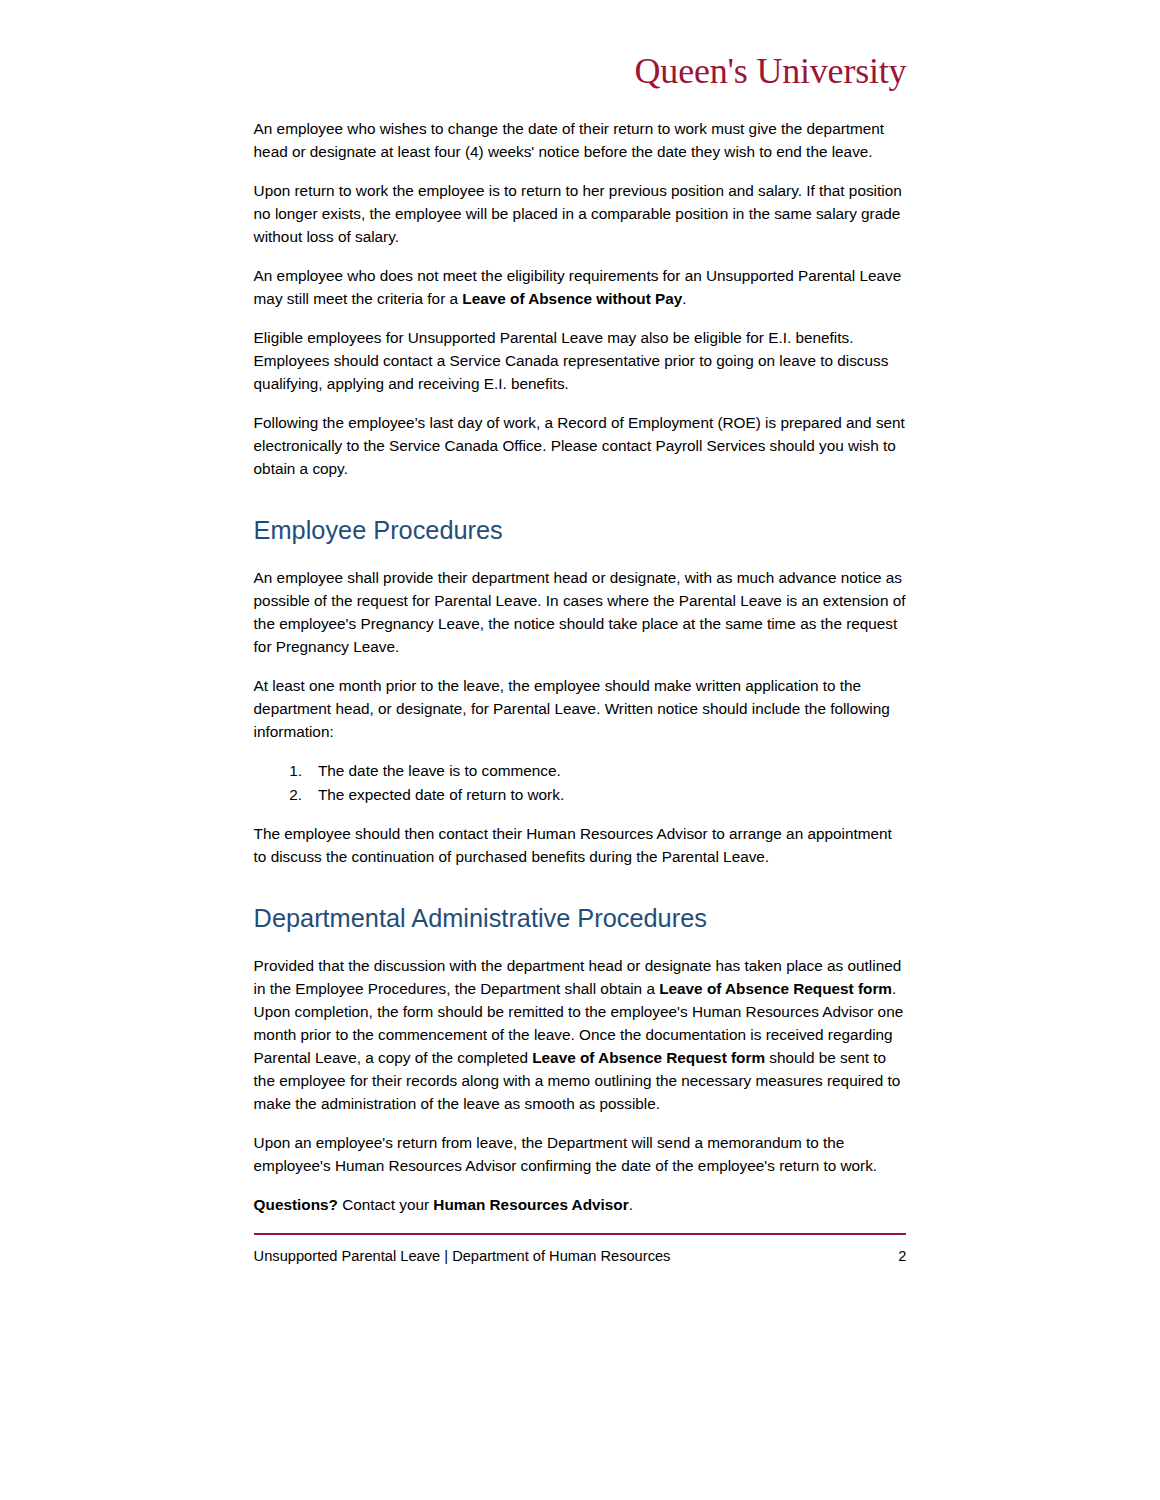Queen's University
An employee who wishes to change the date of their return to work must give the department head or designate at least four (4) weeks' notice before the date they wish to end the leave.
Upon return to work the employee is to return to her previous position and salary. If that position no longer exists, the employee will be placed in a comparable position in the same salary grade without loss of salary.
An employee who does not meet the eligibility requirements for an Unsupported Parental Leave may still meet the criteria for a Leave of Absence without Pay.
Eligible employees for Unsupported Parental Leave may also be eligible for E.I. benefits. Employees should contact a Service Canada representative prior to going on leave to discuss qualifying, applying and receiving E.I. benefits.
Following the employee's last day of work, a Record of Employment (ROE) is prepared and sent electronically to the Service Canada Office. Please contact Payroll Services should you wish to obtain a copy.
Employee Procedures
An employee shall provide their department head or designate, with as much advance notice as possible of the request for Parental Leave. In cases where the Parental Leave is an extension of the employee's Pregnancy Leave, the notice should take place at the same time as the request for Pregnancy Leave.
At least one month prior to the leave, the employee should make written application to the department head, or designate, for Parental Leave. Written notice should include the following information:
The date the leave is to commence.
The expected date of return to work.
The employee should then contact their Human Resources Advisor to arrange an appointment to discuss the continuation of purchased benefits during the Parental Leave.
Departmental Administrative Procedures
Provided that the discussion with the department head or designate has taken place as outlined in the Employee Procedures, the Department shall obtain a Leave of Absence Request form. Upon completion, the form should be remitted to the employee's Human Resources Advisor one month prior to the commencement of the leave. Once the documentation is received regarding Parental Leave, a copy of the completed Leave of Absence Request form should be sent to the employee for their records along with a memo outlining the necessary measures required to make the administration of the leave as smooth as possible.
Upon an employee's return from leave, the Department will send a memorandum to the employee's Human Resources Advisor confirming the date of the employee's return to work.
Questions? Contact your Human Resources Advisor.
Unsupported Parental Leave | Department of Human Resources 2